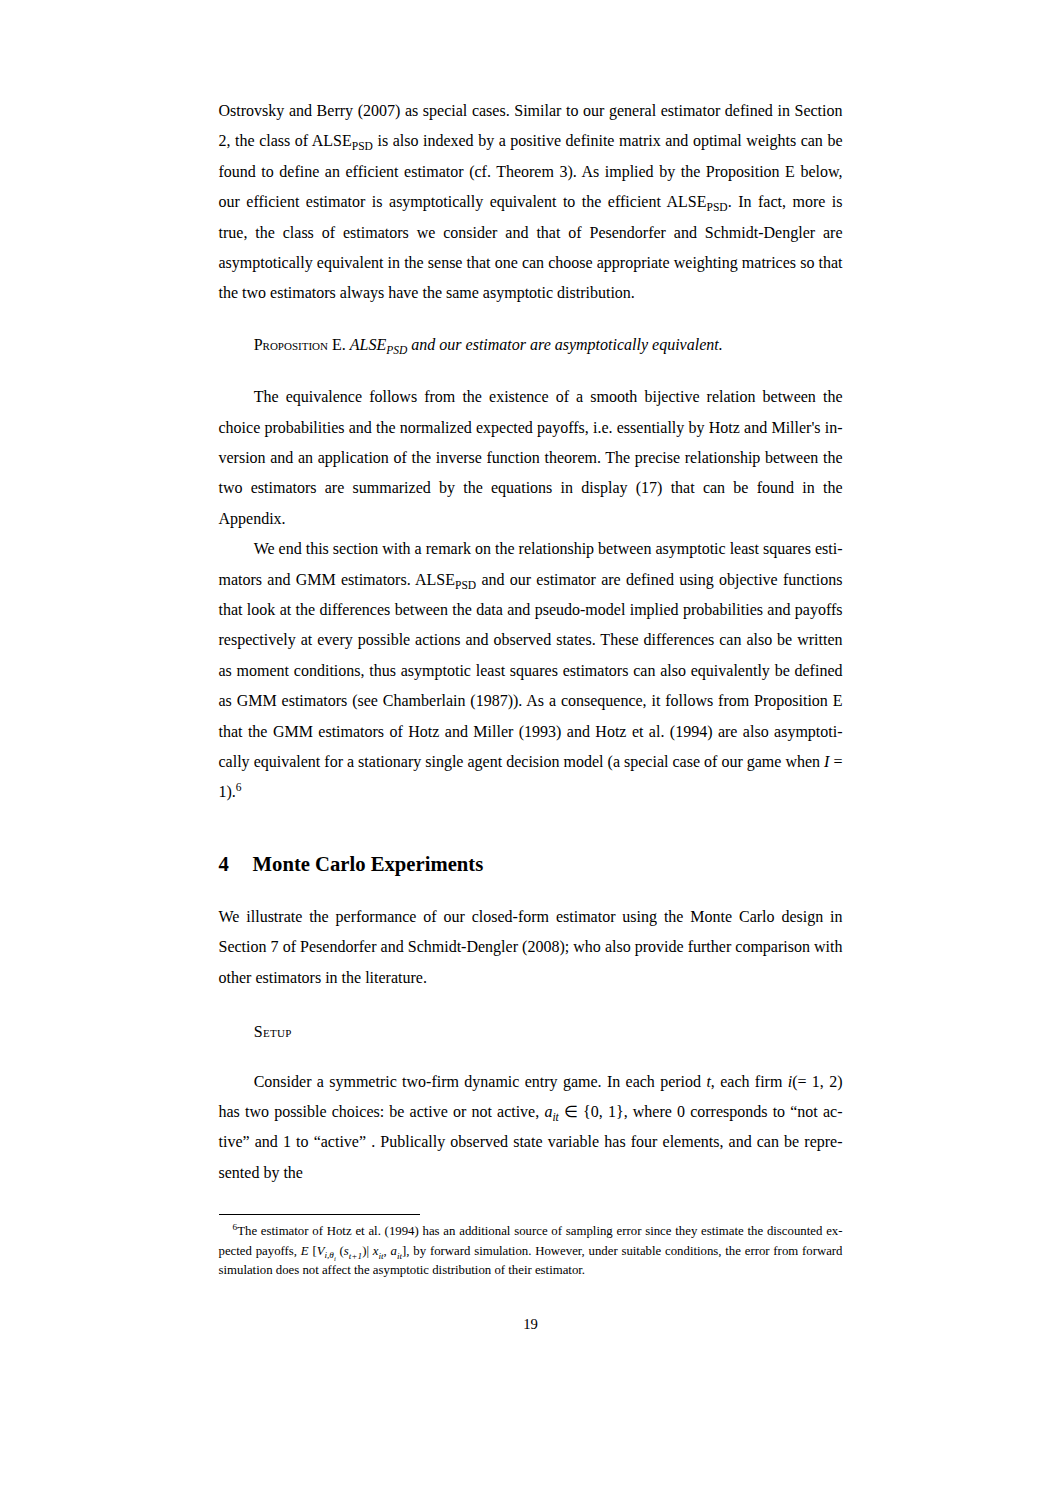Ostrovsky and Berry (2007) as special cases. Similar to our general estimator defined in Section 2, the class of ALSEPSD is also indexed by a positive definite matrix and optimal weights can be found to define an efficient estimator (cf. Theorem 3). As implied by the Proposition E below, our efficient estimator is asymptotically equivalent to the efficient ALSEPSD. In fact, more is true, the class of estimators we consider and that of Pesendorfer and Schmidt-Dengler are asymptotically equivalent in the sense that one can choose appropriate weighting matrices so that the two estimators always have the same asymptotic distribution.
Proposition E. ALSEPSD and our estimator are asymptotically equivalent.
The equivalence follows from the existence of a smooth bijective relation between the choice probabilities and the normalized expected payoffs, i.e. essentially by Hotz and Miller's inversion and an application of the inverse function theorem. The precise relationship between the two estimators are summarized by the equations in display (17) that can be found in the Appendix.
We end this section with a remark on the relationship between asymptotic least squares estimators and GMM estimators. ALSEPSD and our estimator are defined using objective functions that look at the differences between the data and pseudo-model implied probabilities and payoffs respectively at every possible actions and observed states. These differences can also be written as moment conditions, thus asymptotic least squares estimators can also equivalently be defined as GMM estimators (see Chamberlain (1987)). As a consequence, it follows from Proposition E that the GMM estimators of Hotz and Miller (1993) and Hotz et al. (1994) are also asymptotically equivalent for a stationary single agent decision model (a special case of our game when I = 1).6
4 Monte Carlo Experiments
We illustrate the performance of our closed-form estimator using the Monte Carlo design in Section 7 of Pesendorfer and Schmidt-Dengler (2008); who also provide further comparison with other estimators in the literature.
Setup
Consider a symmetric two-firm dynamic entry game. In each period t, each firm i(= 1, 2) has two possible choices: be active or not active, ait ∈ {0, 1}, where 0 corresponds to “not active” and 1 to “active” . Publically observed state variable has four elements, and can be represented by the
6The estimator of Hotz et al. (1994) has an additional source of sampling error since they estimate the discounted expected payoffs, E [Vi,θi (st+1)| xit, ait], by forward simulation. However, under suitable conditions, the error from forward simulation does not affect the asymptotic distribution of their estimator.
19